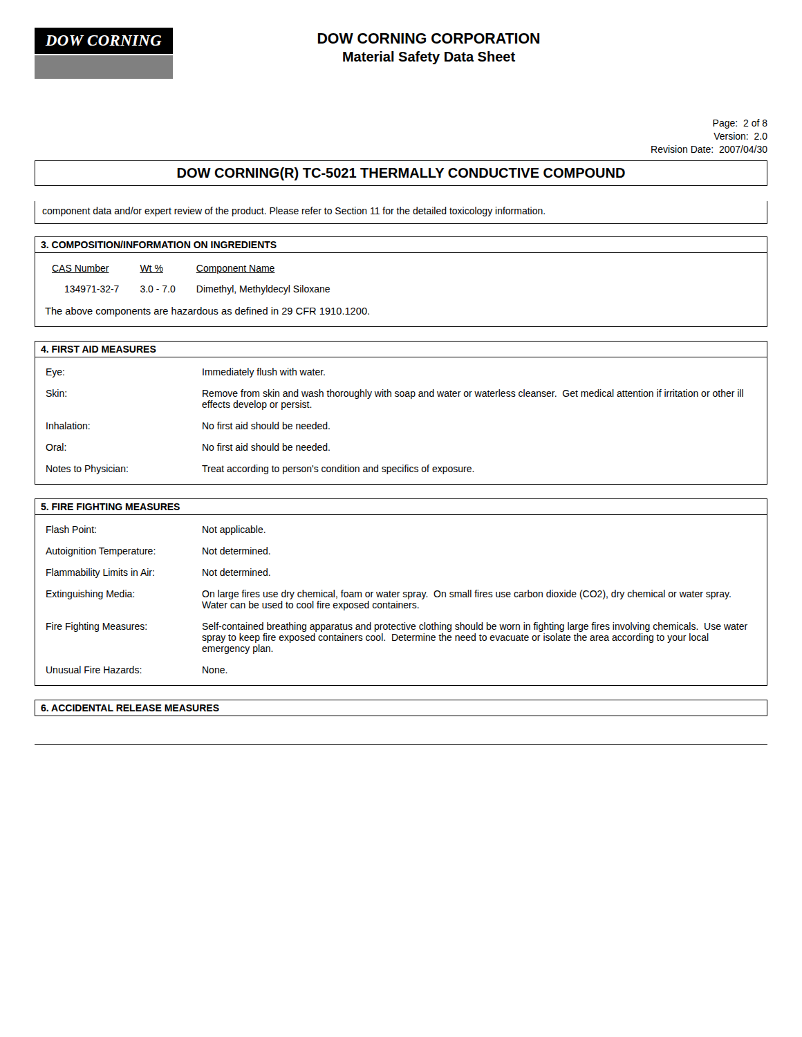DOW CORNING
DOW CORNING CORPORATION
Material Safety Data Sheet
Page: 2 of 8
Version: 2.0
Revision Date: 2007/04/30
DOW CORNING(R) TC-5021 THERMALLY CONDUCTIVE COMPOUND
component data and/or expert review of the product. Please refer to Section 11 for the detailed toxicology information.
3. COMPOSITION/INFORMATION ON INGREDIENTS
| CAS Number | Wt % | Component Name |
| --- | --- | --- |
| 134971-32-7 | 3.0 - 7.0 | Dimethyl, Methyldecyl Siloxane |
The above components are hazardous as defined in 29 CFR 1910.1200.
4. FIRST AID MEASURES
| Eye: | Immediately flush with water. |
| Skin: | Remove from skin and wash thoroughly with soap and water or waterless cleanser. Get medical attention if irritation or other ill effects develop or persist. |
| Inhalation: | No first aid should be needed. |
| Oral: | No first aid should be needed. |
| Notes to Physician: | Treat according to person's condition and specifics of exposure. |
5. FIRE FIGHTING MEASURES
| Flash Point: | Not applicable. |
| Autoignition Temperature: | Not determined. |
| Flammability Limits in Air: | Not determined. |
| Extinguishing Media: | On large fires use dry chemical, foam or water spray. On small fires use carbon dioxide (CO2), dry chemical or water spray. Water can be used to cool fire exposed containers. |
| Fire Fighting Measures: | Self-contained breathing apparatus and protective clothing should be worn in fighting large fires involving chemicals. Use water spray to keep fire exposed containers cool. Determine the need to evacuate or isolate the area according to your local emergency plan. |
| Unusual Fire Hazards: | None. |
6. ACCIDENTAL RELEASE MEASURES